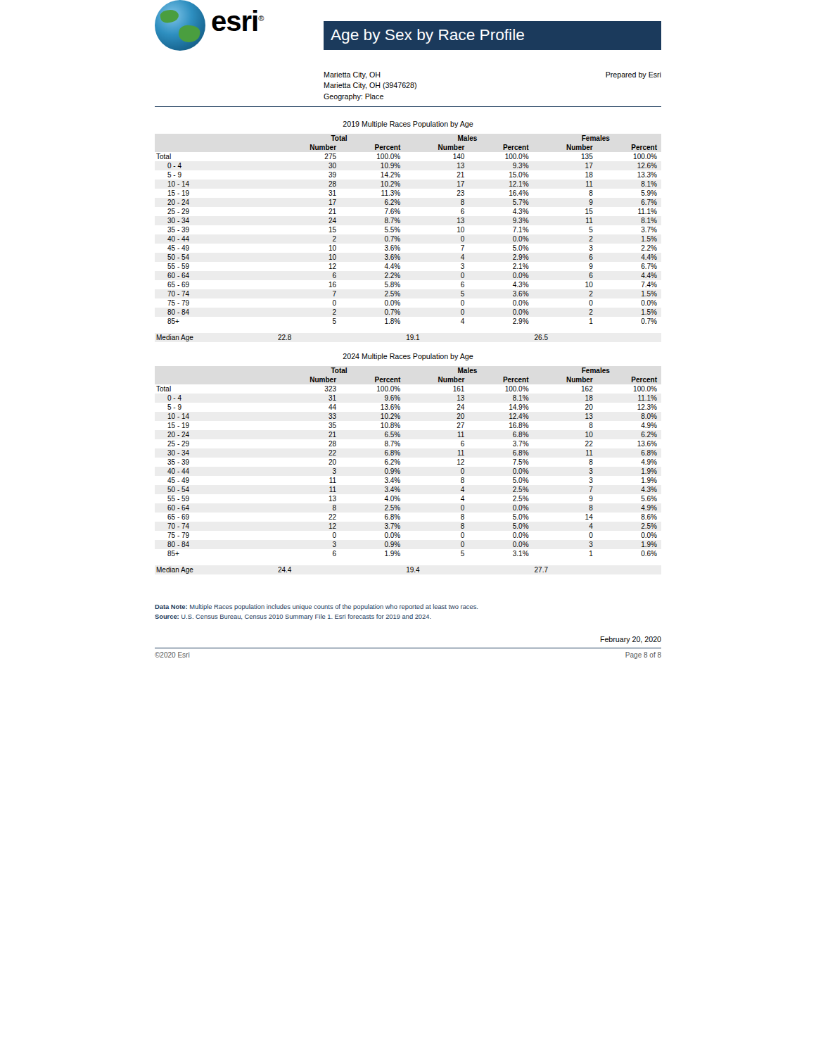esri®
Age by Sex by Race Profile
Prepared by Esri
Marietta City, OH
Marietta City, OH (3947628)
Geography: Place
2019 Multiple Races Population by Age
| | Total | Males | Females |
| --- | --- | --- | --- |
| | Number | Percent | Number | Percent | Number | Percent |
| Total | 275 | 100.0% | 140 | 100.0% | 135 | 100.0% |
| 0 - 4 | 30 | 10.9% | 13 | 9.3% | 17 | 12.6% |
| 5 - 9 | 39 | 14.2% | 21 | 15.0% | 18 | 13.3% |
| 10 - 14 | 28 | 10.2% | 17 | 12.1% | 11 | 8.1% |
| 15 - 19 | 31 | 11.3% | 23 | 16.4% | 8 | 5.9% |
| 20 - 24 | 17 | 6.2% | 8 | 5.7% | 9 | 6.7% |
| 25 - 29 | 21 | 7.6% | 6 | 4.3% | 15 | 11.1% |
| 30 - 34 | 24 | 8.7% | 13 | 9.3% | 11 | 8.1% |
| 35 - 39 | 15 | 5.5% | 10 | 7.1% | 5 | 3.7% |
| 40 - 44 | 2 | 0.7% | 0 | 0.0% | 2 | 1.5% |
| 45 - 49 | 10 | 3.6% | 7 | 5.0% | 3 | 2.2% |
| 50 - 54 | 10 | 3.6% | 4 | 2.9% | 6 | 4.4% |
| 55 - 59 | 12 | 4.4% | 3 | 2.1% | 9 | 6.7% |
| 60 - 64 | 6 | 2.2% | 0 | 0.0% | 6 | 4.4% |
| 65 - 69 | 16 | 5.8% | 6 | 4.3% | 10 | 7.4% |
| 70 - 74 | 7 | 2.5% | 5 | 3.6% | 2 | 1.5% |
| 75 - 79 | 0 | 0.0% | 0 | 0.0% | 0 | 0.0% |
| 80 - 84 | 2 | 0.7% | 0 | 0.0% | 2 | 1.5% |
| 85+ | 5 | 1.8% | 4 | 2.9% | 1 | 0.7% |
| Median Age | 22.8 | | 19.1 | | 26.5 | |
2024 Multiple Races Population by Age
| | Total | Males | Females |
| --- | --- | --- | --- |
| | Number | Percent | Number | Percent | Number | Percent |
| Total | 323 | 100.0% | 161 | 100.0% | 162 | 100.0% |
| 0 - 4 | 31 | 9.6% | 13 | 8.1% | 18 | 11.1% |
| 5 - 9 | 44 | 13.6% | 24 | 14.9% | 20 | 12.3% |
| 10 - 14 | 33 | 10.2% | 20 | 12.4% | 13 | 8.0% |
| 15 - 19 | 35 | 10.8% | 27 | 16.8% | 8 | 4.9% |
| 20 - 24 | 21 | 6.5% | 11 | 6.8% | 10 | 6.2% |
| 25 - 29 | 28 | 8.7% | 6 | 3.7% | 22 | 13.6% |
| 30 - 34 | 22 | 6.8% | 11 | 6.8% | 11 | 6.8% |
| 35 - 39 | 20 | 6.2% | 12 | 7.5% | 8 | 4.9% |
| 40 - 44 | 3 | 0.9% | 0 | 0.0% | 3 | 1.9% |
| 45 - 49 | 11 | 3.4% | 8 | 5.0% | 3 | 1.9% |
| 50 - 54 | 11 | 3.4% | 4 | 2.5% | 7 | 4.3% |
| 55 - 59 | 13 | 4.0% | 4 | 2.5% | 9 | 5.6% |
| 60 - 64 | 8 | 2.5% | 0 | 0.0% | 8 | 4.9% |
| 65 - 69 | 22 | 6.8% | 8 | 5.0% | 14 | 8.6% |
| 70 - 74 | 12 | 3.7% | 8 | 5.0% | 4 | 2.5% |
| 75 - 79 | 0 | 0.0% | 0 | 0.0% | 0 | 0.0% |
| 80 - 84 | 3 | 0.9% | 0 | 0.0% | 3 | 1.9% |
| 85+ | 6 | 1.9% | 5 | 3.1% | 1 | 0.6% |
| Median Age | 24.4 | | 19.4 | | 27.7 | |
Data Note: Multiple Races population includes unique counts of the population who reported at least two races.
Source: U.S. Census Bureau, Census 2010 Summary File 1. Esri forecasts for 2019 and 2024.
February 20, 2020
©2020 Esri Page 8 of 8